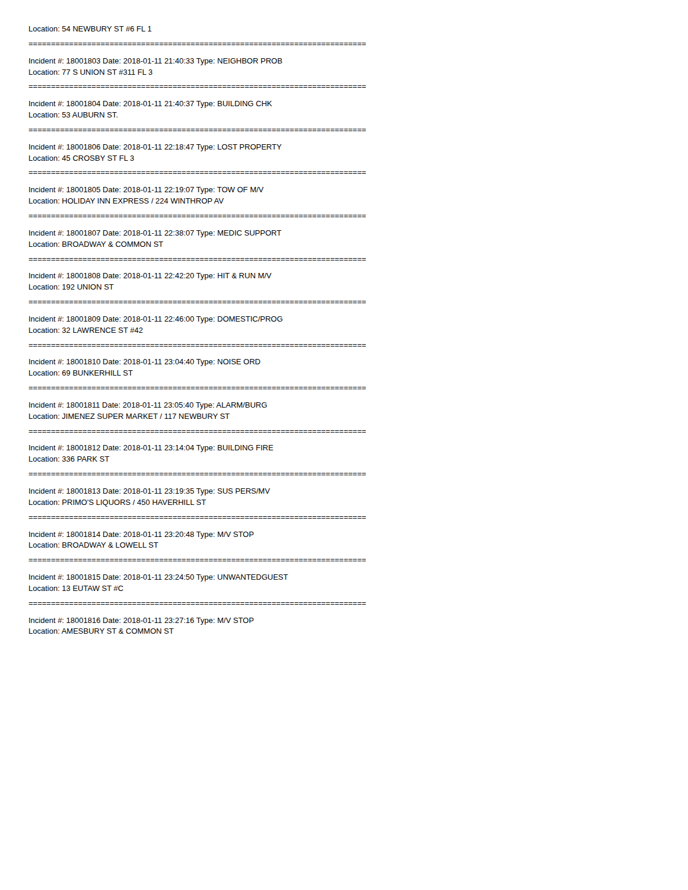Location: 54 NEWBURY ST #6 FL 1
===========================================================================
Incident #: 18001803 Date: 2018-01-11 21:40:33 Type: NEIGHBOR PROB
Location: 77 S UNION ST #311 FL 3
===========================================================================
Incident #: 18001804 Date: 2018-01-11 21:40:37 Type: BUILDING CHK
Location: 53 AUBURN ST.
===========================================================================
Incident #: 18001806 Date: 2018-01-11 22:18:47 Type: LOST PROPERTY
Location: 45 CROSBY ST FL 3
===========================================================================
Incident #: 18001805 Date: 2018-01-11 22:19:07 Type: TOW OF M/V
Location: HOLIDAY INN EXPRESS / 224 WINTHROP AV
===========================================================================
Incident #: 18001807 Date: 2018-01-11 22:38:07 Type: MEDIC SUPPORT
Location: BROADWAY & COMMON ST
===========================================================================
Incident #: 18001808 Date: 2018-01-11 22:42:20 Type: HIT & RUN M/V
Location: 192 UNION ST
===========================================================================
Incident #: 18001809 Date: 2018-01-11 22:46:00 Type: DOMESTIC/PROG
Location: 32 LAWRENCE ST #42
===========================================================================
Incident #: 18001810 Date: 2018-01-11 23:04:40 Type: NOISE ORD
Location: 69 BUNKERHILL ST
===========================================================================
Incident #: 18001811 Date: 2018-01-11 23:05:40 Type: ALARM/BURG
Location: JIMENEZ SUPER MARKET / 117 NEWBURY ST
===========================================================================
Incident #: 18001812 Date: 2018-01-11 23:14:04 Type: BUILDING FIRE
Location: 336 PARK ST
===========================================================================
Incident #: 18001813 Date: 2018-01-11 23:19:35 Type: SUS PERS/MV
Location: PRIMO'S LIQUORS / 450 HAVERHILL ST
===========================================================================
Incident #: 18001814 Date: 2018-01-11 23:20:48 Type: M/V STOP
Location: BROADWAY & LOWELL ST
===========================================================================
Incident #: 18001815 Date: 2018-01-11 23:24:50 Type: UNWANTEDGUEST
Location: 13 EUTAW ST #C
===========================================================================
Incident #: 18001816 Date: 2018-01-11 23:27:16 Type: M/V STOP
Location: AMESBURY ST & COMMON ST